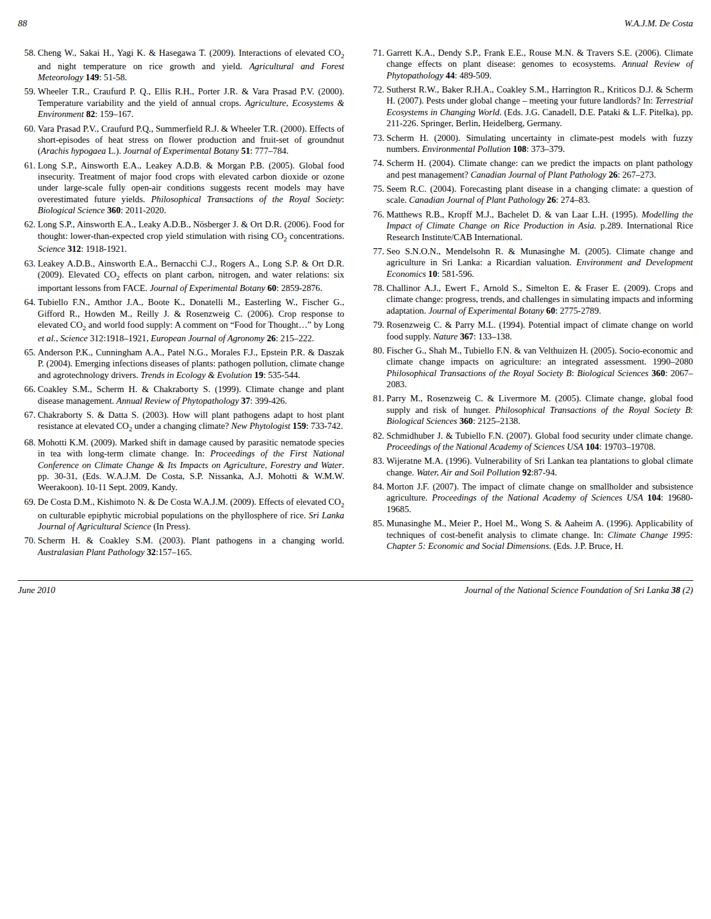88 W.A.J.M. De Costa
Cheng W., Sakai H., Yagi K. & Hasegawa T. (2009). Interactions of elevated CO2 and night temperature on rice growth and yield. Agricultural and Forest Meteorology 149: 51-58.
Wheeler T.R., Craufurd P. Q., Ellis R.H., Porter J.R. & Vara Prasad P.V. (2000). Temperature variability and the yield of annual crops. Agriculture, Ecosystems & Environment 82: 159–167.
Vara Prasad P.V., Craufurd P.Q., Summerfield R.J. & Wheeler T.R. (2000). Effects of short-episodes of heat stress on flower production and fruit-set of groundnut (Arachis hypogaea L.). Journal of Experimental Botany 51: 777–784.
Long S.P., Ainsworth E.A., Leakey A.D.B. & Morgan P.B. (2005). Global food insecurity. Treatment of major food crops with elevated carbon dioxide or ozone under large-scale fully open-air conditions suggests recent models may have overestimated future yields. Philosophical Transactions of the Royal Society: Biological Science 360: 2011-2020.
Long S.P., Ainsworth E.A., Leaky A.D.B., Nösberger J. & Ort D.R. (2006). Food for thought: lower-than-expected crop yield stimulation with rising CO2 concentrations. Science 312: 1918-1921.
Leakey A.D.B., Ainsworth E.A., Bernacchi C.J., Rogers A., Long S.P. & Ort D.R. (2009). Elevated CO2 effects on plant carbon, nitrogen, and water relations: six important lessons from FACE. Journal of Experimental Botany 60: 2859-2876.
Tubiello F.N., Amthor J.A., Boote K., Donatelli M., Easterling W., Fischer G., Gifford R., Howden M., Reilly J. & Rosenzweig C. (2006). Crop response to elevated CO2 and world food supply: A comment on “Food for Thought…” by Long et al., Science 312:1918–1921, European Journal of Agronomy 26: 215–222.
Anderson P.K., Cunningham A.A., Patel N.G., Morales F.J., Epstein P.R. & Daszak P. (2004). Emerging infections diseases of plants: pathogen pollution, climate change and agrotechnology drivers. Trends in Ecology & Evolution 19: 535-544.
Coakley S.M., Scherm H. & Chakraborty S. (1999). Climate change and plant disease management. Annual Review of Phytopathology 37: 399-426.
Chakraborty S. & Datta S. (2003). How will plant pathogens adapt to host plant resistance at elevated CO2 under a changing climate? New Phytologist 159: 733-742.
Mohotti K.M. (2009). Marked shift in damage caused by parasitic nematode species in tea with long-term climate change. In: Proceedings of the First National Conference on Climate Change & Its Impacts on Agriculture, Forestry and Water. pp. 30-31, (Eds. W.A.J.M. De Costa, S.P. Nissanka, A.J. Mohotti & W.M.W. Weerakoon). 10-11 Sept. 2009, Kandy.
De Costa D.M., Kishimoto N. & De Costa W.A.J.M. (2009). Effects of elevated CO2 on culturable epiphytic microbial populations on the phyllosphere of rice. Sri Lanka Journal of Agricultural Science (In Press).
Scherm H. & Coakley S.M. (2003). Plant pathogens in a changing world. Australasian Plant Pathology 32:157–165.
Garrett K.A., Dendy S.P., Frank E.E., Rouse M.N. & Travers S.E. (2006). Climate change effects on plant disease: genomes to ecosystems. Annual Review of Phytopathology 44: 489-509.
Sutherst R.W., Baker R.H.A., Coakley S.M., Harrington R., Kriticos D.J. & Scherm H. (2007). Pests under global change – meeting your future landlords? In: Terrestrial Ecosystems in Changing World. (Eds. J.G. Canadell, D.E. Pataki & L.F. Pitelka), pp. 211-226. Springer, Berlin, Heidelberg, Germany.
Scherm H. (2000). Simulating uncertainty in climate-pest models with fuzzy numbers. Environmental Pollution 108: 373–379.
Scherm H. (2004). Climate change: can we predict the impacts on plant pathology and pest management? Canadian Journal of Plant Pathology 26: 267–273.
Seem R.C. (2004). Forecasting plant disease in a changing climate: a question of scale. Canadian Journal of Plant Pathology 26: 274–83.
Matthews R.B., Kropff M.J., Bachelet D. & van Laar L.H. (1995). Modelling the Impact of Climate Change on Rice Production in Asia. p.289. International Rice Research Institute/CAB International.
Seo S.N.O.N., Mendelsohn R. & Munasinghe M. (2005). Climate change and agriculture in Sri Lanka: a Ricardian valuation. Environment and Development Economics 10: 581-596.
Challinor A.J., Ewert F., Arnold S., Simelton E. & Fraser E. (2009). Crops and climate change: progress, trends, and challenges in simulating impacts and informing adaptation. Journal of Experimental Botany 60: 2775-2789.
Rosenzweig C. & Parry M.L. (1994). Potential impact of climate change on world food supply. Nature 367: 133–138.
Fischer G., Shah M., Tubiello F.N. & van Velthuizen H. (2005). Socio-economic and climate change impacts on agriculture: an integrated assessment. 1990–2080 Philosophical Transactions of the Royal Society B: Biological Sciences 360: 2067–2083.
Parry M., Rosenzweig C. & Livermore M. (2005). Climate change, global food supply and risk of hunger. Philosophical Transactions of the Royal Society B: Biological Sciences 360: 2125–2138.
Schmidhuber J. & Tubiello F.N. (2007). Global food security under climate change. Proceedings of the National Academy of Sciences USA 104: 19703–19708.
Wijeratne M.A. (1996). Vulnerability of Sri Lankan tea plantations to global climate change. Water, Air and Soil Pollution 92:87-94.
Morton J.F. (2007). The impact of climate change on smallholder and subsistence agriculture. Proceedings of the National Academy of Sciences USA 104: 19680-19685.
Munasinghe M., Meier P., Hoel M., Wong S. & Aaheim A. (1996). Applicability of techniques of cost-benefit analysis to climate change. In: Climate Change 1995: Chapter 5: Economic and Social Dimensions. (Eds. J.P. Bruce, H.
June 2010 Journal of the National Science Foundation of Sri Lanka 38 (2)